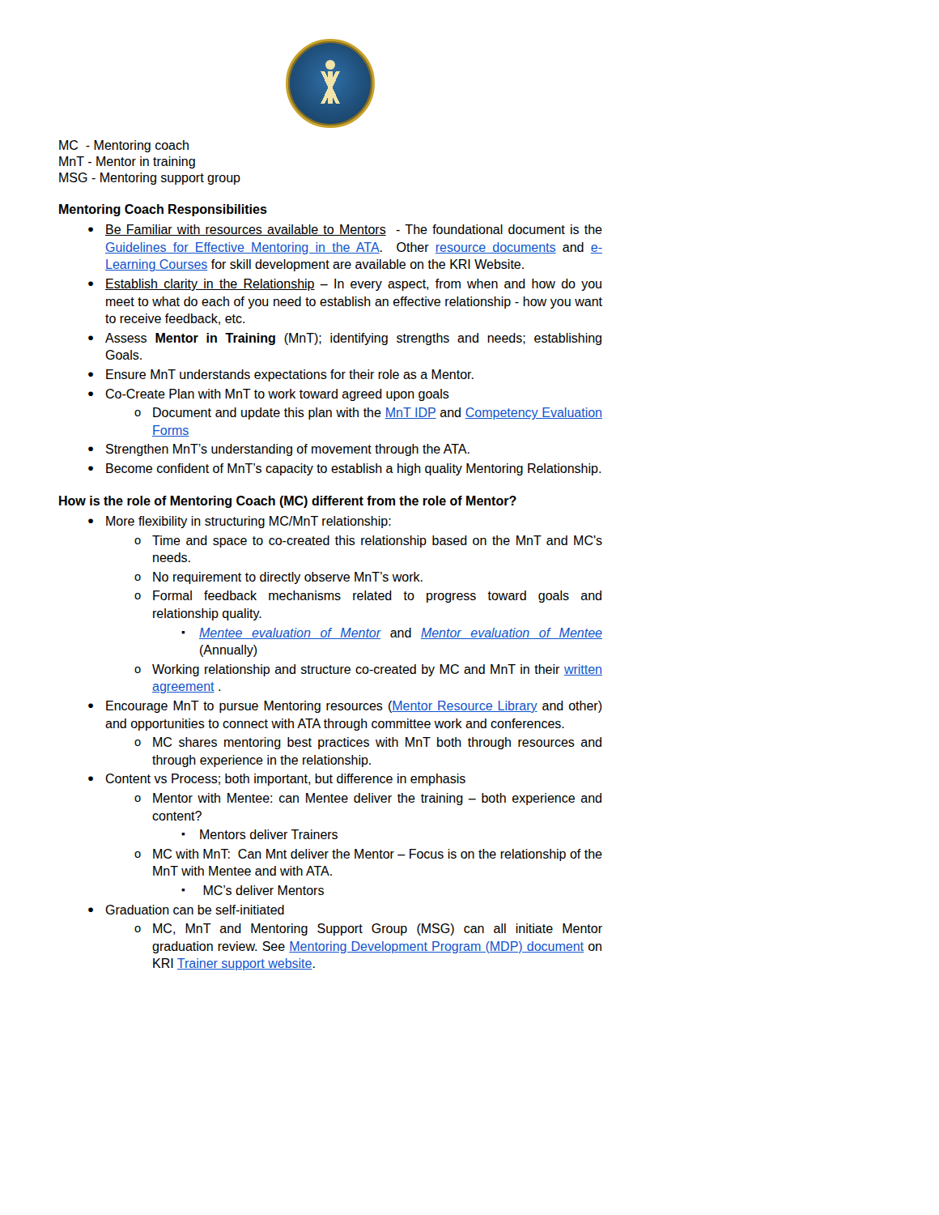MC - Mentoring coach
MnT - Mentor in training
MSG - Mentoring support group
Mentoring Coach Responsibilities
Be Familiar with resources available to Mentors - The foundational document is the Guidelines for Effective Mentoring in the ATA. Other resource documents and e-Learning Courses for skill development are available on the KRI Website.
Establish clarity in the Relationship – In every aspect, from when and how do you meet to what do each of you need to establish an effective relationship - how you want to receive feedback, etc.
Assess Mentor in Training (MnT); identifying strengths and needs; establishing Goals.
Ensure MnT understands expectations for their role as a Mentor.
Co-Create Plan with MnT to work toward agreed upon goals
Document and update this plan with the MnT IDP and Competency Evaluation Forms
Strengthen MnT’s understanding of movement through the ATA.
Become confident of MnT’s capacity to establish a high quality Mentoring Relationship.
How is the role of Mentoring Coach (MC) different from the role of Mentor?
More flexibility in structuring MC/MnT relationship:
Time and space to co-created this relationship based on the MnT and MC's needs.
No requirement to directly observe MnT’s work.
Formal feedback mechanisms related to progress toward goals and relationship quality.
Mentee evaluation of Mentor and Mentor evaluation of Mentee (Annually)
Working relationship and structure co-created by MC and MnT in their written agreement .
Encourage MnT to pursue Mentoring resources (Mentor Resource Library and other) and opportunities to connect with ATA through committee work and conferences.
MC shares mentoring best practices with MnT both through resources and through experience in the relationship.
Content vs Process; both important, but difference in emphasis
Mentor with Mentee: can Mentee deliver the training – both experience and content?
Mentors deliver Trainers
MC with MnT: Can Mnt deliver the Mentor – Focus is on the relationship of the MnT with Mentee and with ATA.
MC’s deliver Mentors
Graduation can be self-initiated
MC, MnT and Mentoring Support Group (MSG) can all initiate Mentor graduation review. See Mentoring Development Program (MDP) document on KRI Trainer support website.